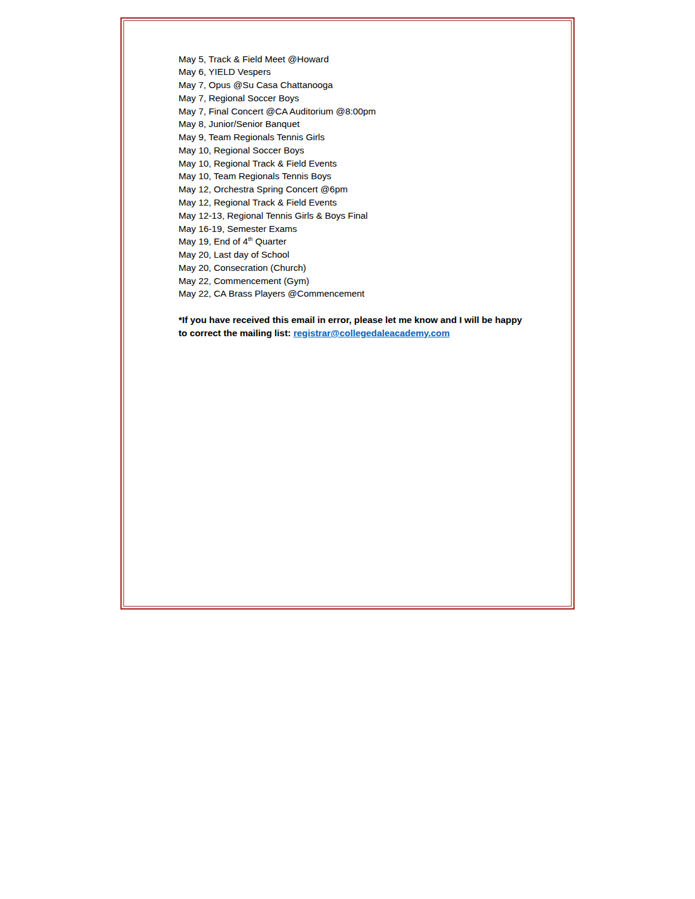May 5, Track & Field Meet @Howard
May 6, YIELD Vespers
May 7, Opus @Su Casa Chattanooga
May 7, Regional Soccer Boys
May 7, Final Concert @CA Auditorium @8:00pm
May 8, Junior/Senior Banquet
May 9, Team Regionals Tennis Girls
May 10, Regional Soccer Boys
May 10, Regional Track & Field Events
May 10, Team Regionals Tennis Boys
May 12, Orchestra Spring Concert @6pm
May 12, Regional Track & Field Events
May 12-13, Regional Tennis Girls & Boys Final
May 16-19, Semester Exams
May 19, End of 4th Quarter
May 20, Last day of School
May 20, Consecration (Church)
May 22, Commencement (Gym)
May 22, CA Brass Players @Commencement
*If you have received this email in error, please let me know and I will be happy to correct the mailing list: registrar@collegedaleacademy.com